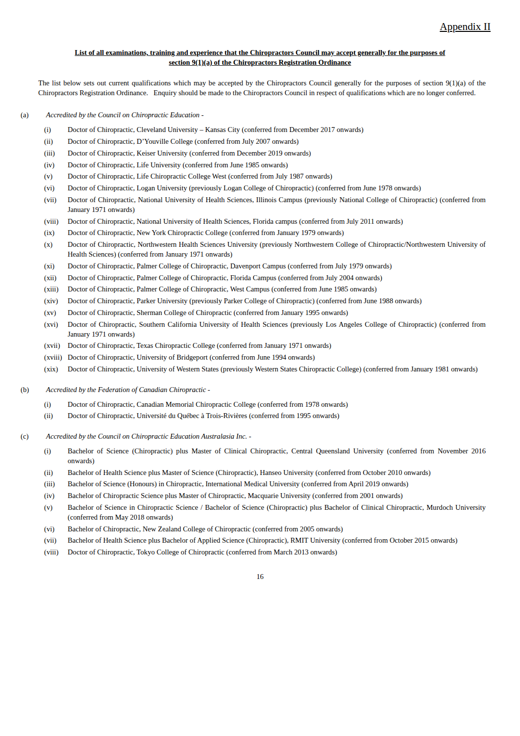Appendix II
List of all examinations, training and experience that the Chiropractors Council may accept generally for the purposes of section 9(1)(a) of the Chiropractors Registration Ordinance
The list below sets out current qualifications which may be accepted by the Chiropractors Council generally for the purposes of section 9(1)(a) of the Chiropractors Registration Ordinance. Enquiry should be made to the Chiropractors Council in respect of qualifications which are no longer conferred.
(a) Accredited by the Council on Chiropractic Education -
(i) Doctor of Chiropractic, Cleveland University – Kansas City (conferred from December 2017 onwards)
(ii) Doctor of Chiropractic, D’Youville College (conferred from July 2007 onwards)
(iii) Doctor of Chiropractic, Keiser University (conferred from December 2019 onwards)
(iv) Doctor of Chiropractic, Life University (conferred from June 1985 onwards)
(v) Doctor of Chiropractic, Life Chiropractic College West (conferred from July 1987 onwards)
(vi) Doctor of Chiropractic, Logan University (previously Logan College of Chiropractic) (conferred from June 1978 onwards)
(vii) Doctor of Chiropractic, National University of Health Sciences, Illinois Campus (previously National College of Chiropractic) (conferred from January 1971 onwards)
(viii) Doctor of Chiropractic, National University of Health Sciences, Florida campus (conferred from July 2011 onwards)
(ix) Doctor of Chiropractic, New York Chiropractic College (conferred from January 1979 onwards)
(x) Doctor of Chiropractic, Northwestern Health Sciences University (previously Northwestern College of Chiropractic/Northwestern University of Health Sciences) (conferred from January 1971 onwards)
(xi) Doctor of Chiropractic, Palmer College of Chiropractic, Davenport Campus (conferred from July 1979 onwards)
(xii) Doctor of Chiropractic, Palmer College of Chiropractic, Florida Campus (conferred from July 2004 onwards)
(xiii) Doctor of Chiropractic, Palmer College of Chiropractic, West Campus (conferred from June 1985 onwards)
(xiv) Doctor of Chiropractic, Parker University (previously Parker College of Chiropractic) (conferred from June 1988 onwards)
(xv) Doctor of Chiropractic, Sherman College of Chiropractic (conferred from January 1995 onwards)
(xvi) Doctor of Chiropractic, Southern California University of Health Sciences (previously Los Angeles College of Chiropractic) (conferred from January 1971 onwards)
(xvii) Doctor of Chiropractic, Texas Chiropractic College (conferred from January 1971 onwards)
(xviii) Doctor of Chiropractic, University of Bridgeport (conferred from June 1994 onwards)
(xix) Doctor of Chiropractic, University of Western States (previously Western States Chiropractic College) (conferred from January 1981 onwards)
(b) Accredited by the Federation of Canadian Chiropractic -
(i) Doctor of Chiropractic, Canadian Memorial Chiropractic College (conferred from 1978 onwards)
(ii) Doctor of Chiropractic, Université du Québec à Trois-Rivières (conferred from 1995 onwards)
(c) Accredited by the Council on Chiropractic Education Australasia Inc. -
(i) Bachelor of Science (Chiropractic) plus Master of Clinical Chiropractic, Central Queensland University (conferred from November 2016 onwards)
(ii) Bachelor of Health Science plus Master of Science (Chiropractic), Hanseo University (conferred from October 2010 onwards)
(iii) Bachelor of Science (Honours) in Chiropractic, International Medical University (conferred from April 2019 onwards)
(iv) Bachelor of Chiropractic Science plus Master of Chiropractic, Macquarie University (conferred from 2001 onwards)
(v) Bachelor of Science in Chiropractic Science / Bachelor of Science (Chiropractic) plus Bachelor of Clinical Chiropractic, Murdoch University (conferred from May 2018 onwards)
(vi) Bachelor of Chiropractic, New Zealand College of Chiropractic (conferred from 2005 onwards)
(vii) Bachelor of Health Science plus Bachelor of Applied Science (Chiropractic), RMIT University (conferred from October 2015 onwards)
(viii) Doctor of Chiropractic, Tokyo College of Chiropractic (conferred from March 2013 onwards)
16